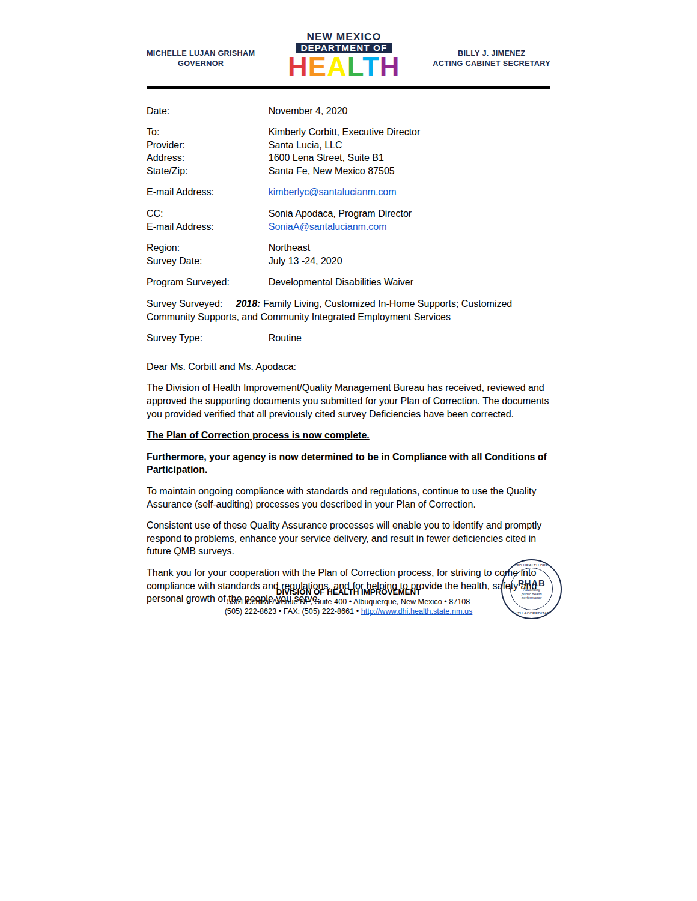MICHELLE LUJAN GRISHAM GOVERNOR
NEW MEXICO DEPARTMENT OF HEALTH
BILLY J. JIMENEZ ACTING CABINET SECRETARY
| Date: | November 4, 2020 |
| To: | Kimberly Corbitt, Executive Director |
| Provider: | Santa Lucia, LLC |
| Address: | 1600 Lena Street, Suite B1 |
| State/Zip: | Santa Fe, New Mexico 87505 |
| E-mail Address: | kimberlyc@santalucianm.com |
| CC: | Sonia Apodaca, Program Director |
| E-mail Address: | SoniaA@santalucianm.com |
| Region: | Northeast |
| Survey Date: | July 13 -24, 2020 |
| Program Surveyed: | Developmental Disabilities Waiver |
Survey Surveyed: 2018: Family Living, Customized In-Home Supports; Customized Community Supports, and Community Integrated Employment Services
| Survey Type: | Routine |
Dear Ms. Corbitt and Ms. Apodaca:
The Division of Health Improvement/Quality Management Bureau has received, reviewed and approved the supporting documents you submitted for your Plan of Correction. The documents you provided verified that all previously cited survey Deficiencies have been corrected.
The Plan of Correction process is now complete.
Furthermore, your agency is now determined to be in Compliance with all Conditions of Participation.
To maintain ongoing compliance with standards and regulations, continue to use the Quality Assurance (self-auditing) processes you described in your Plan of Correction.
Consistent use of these Quality Assurance processes will enable you to identify and promptly respond to problems, enhance your service delivery, and result in fewer deficiencies cited in future QMB surveys.
Thank you for your cooperation with the Plan of Correction process, for striving to come into compliance with standards and regulations, and for helping to provide the health, safety and personal growth of the people you serve.
DIVISION OF HEALTH IMPROVEMENT
5301 Central Avenue NE, Suite 400 • Albuquerque, New Mexico • 87108
(505) 222-8623 • FAX: (505) 222-8661 • http://www.dhi.health.state.nm.us
ACCREDITED HEALTH DEPARTMENT
PHAB
Advancing
public health
performance
PUBLIC HEALTH ACCREDITATION BOARD